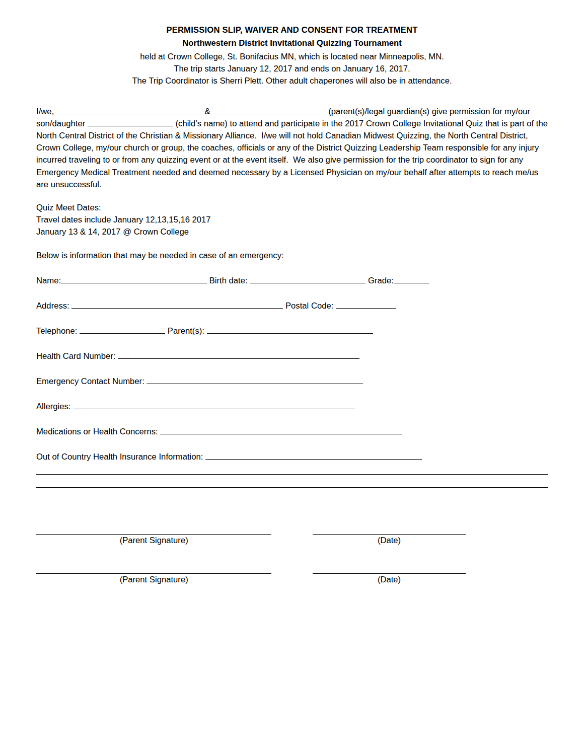PERMISSION SLIP, WAIVER AND CONSENT FOR TREATMENT
Northwestern District Invitational Quizzing Tournament
held at Crown College, St. Bonifacius MN, which is located near Minneapolis, MN.
The trip starts January 12, 2017 and ends on January 16, 2017.
The Trip Coordinator is Sherri Plett. Other adult chaperones will also be in attendance.
I/we, & (parent(s)/legal guardian(s) give permission for my/our son/daughter (child’s name) to attend and participate in the 2017 Crown College Invitational Quiz that is part of the North Central District of the Christian & Missionary Alliance. I/we will not hold Canadian Midwest Quizzing, the North Central District, Crown College, my/our church or group, the coaches, officials or any of the District Quizzing Leadership Team responsible for any injury incurred traveling to or from any quizzing event or at the event itself. We also give permission for the trip coordinator to sign for any Emergency Medical Treatment needed and deemed necessary by a Licensed Physician on my/our behalf after attempts to reach me/us are unsuccessful.
Quiz Meet Dates:
Travel dates include January 12,13,15,16 2017
January 13 & 14, 2017 @ Crown College
Below is information that may be needed in case of an emergency:
Name: Birth date: Grade:
Address: Postal Code:
Telephone: Parent(s):
Health Card Number:
Emergency Contact Number:
Allergies:
Medications or Health Concerns:
Out of Country Health Insurance Information:
| (Parent Signature) | | (Date) | |
| (Parent Signature) | | (Date) | |